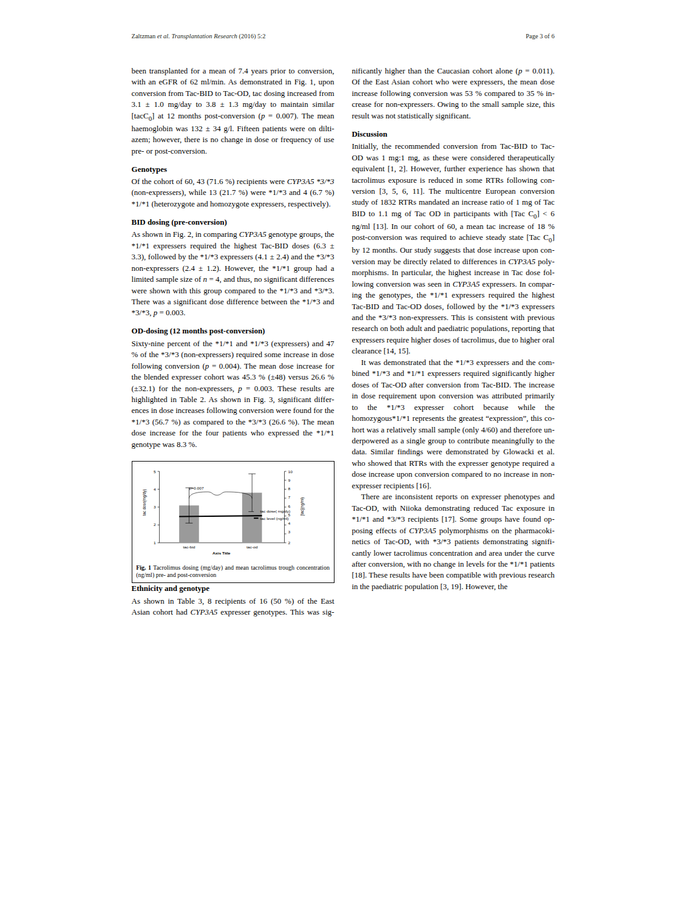Zaltzman et al. Transplantation Research (2016) 5:2
Page 3 of 6
been transplanted for a mean of 7.4 years prior to conversion, with an eGFR of 62 ml/min. As demonstrated in Fig. 1, upon conversion from Tac-BID to Tac-OD, tac dosing increased from 3.1 ± 1.0 mg/day to 3.8 ± 1.3 mg/day to maintain similar [tacC0] at 12 months post-conversion (p = 0.007). The mean haemoglobin was 132 ± 34 g/l. Fifteen patients were on diltiazem; however, there is no change in dose or frequency of use pre- or post-conversion.
Genotypes
Of the cohort of 60, 43 (71.6 %) recipients were CYP3A5 *3/*3 (non-expressers), while 13 (21.7 %) were *1/*3 and 4 (6.7 %) *1/*1 (heterozygote and homozygote expressers, respectively).
BID dosing (pre-conversion)
As shown in Fig. 2, in comparing CYP3A5 genotype groups, the *1/*1 expressers required the highest Tac-BID doses (6.3 ± 3.3), followed by the *1/*3 expressers (4.1 ± 2.4) and the *3/*3 non-expressers (2.4 ± 1.2). However, the *1/*1 group had a limited sample size of n = 4, and thus, no significant differences were shown with this group compared to the *1/*3 and *3/*3. There was a significant dose difference between the *1/*3 and *3/*3, p = 0.003.
OD-dosing (12 months post-conversion)
Sixty-nine percent of the *1/*1 and *1/*3 (expressers) and 47 % of the *3/*3 (non-expressers) required some increase in dose following conversion (p = 0.004). The mean dose increase for the blended expresser cohort was 45.3 % (±48) versus 26.6 % (±32.1) for the non-expressers, p = 0.003. These results are highlighted in Table 2. As shown in Fig. 3, significant differences in dose increases following conversion were found for the *1/*3 (56.7 %) as compared to the *3/*3 (26.6 %). The mean dose increase for the four patients who expressed the *1/*1 genotype was 8.3 %.
5 4 3 2 1 10 9 8 7 6 5 4 3 2 tac dose(mg/dy) [tac](ng/ml) p=0.007 tac-bid tac-od Axis Title tac dose( mg/dy) tac level (ng/ml)
Fig. 1 Tacrolimus dosing (mg/day) and mean tacrolimus trough concentration (ng/ml) pre- and post-conversion
Ethnicity and genotype
As shown in Table 3, 8 recipients of 16 (50 %) of the East Asian cohort had CYP3A5 expresser genotypes. This was significantly higher than the Caucasian cohort alone (p = 0.011). Of the East Asian cohort who were expressers, the mean dose increase following conversion was 53 % compared to 35 % increase for non-expressers. Owing to the small sample size, this result was not statistically significant.
Discussion
Initially, the recommended conversion from Tac-BID to Tac-OD was 1 mg:1 mg, as these were considered therapeutically equivalent [1, 2]. However, further experience has shown that tacrolimus exposure is reduced in some RTRs following conversion [3, 5, 6, 11]. The multicentre European conversion study of 1832 RTRs mandated an increase ratio of 1 mg of Tac BID to 1.1 mg of Tac OD in participants with [Tac C0] < 6 ng/ml [13]. In our cohort of 60, a mean tac increase of 18 % post-conversion was required to achieve steady state [Tac C0] by 12 months. Our study suggests that dose increase upon conversion may be directly related to differences in CYP3A5 polymorphisms. In particular, the highest increase in Tac dose following conversion was seen in CYP3A5 expressers. In comparing the genotypes, the *1/*1 expressers required the highest Tac-BID and Tac-OD doses, followed by the *1/*3 expressers and the *3/*3 non-expressers. This is consistent with previous research on both adult and paediatric populations, reporting that expressers require higher doses of tacrolimus, due to higher oral clearance [14, 15].
It was demonstrated that the *1/*3 expressers and the combined *1/*3 and *1/*1 expressers required significantly higher doses of Tac-OD after conversion from Tac-BID. The increase in dose requirement upon conversion was attributed primarily to the *1/*3 expresser cohort because while the homozygous*1/*1 represents the greatest “expression”, this cohort was a relatively small sample (only 4/60) and therefore underpowered as a single group to contribute meaningfully to the data. Similar findings were demonstrated by Glowacki et al. who showed that RTRs with the expresser genotype required a dose increase upon conversion compared to no increase in non-expresser recipients [16].
There are inconsistent reports on expresser phenotypes and Tac-OD, with Niioka demonstrating reduced Tac exposure in *1/*1 and *3/*3 recipients [17]. Some groups have found opposing effects of CYP3A5 polymorphisms on the pharmacokinetics of Tac-OD, with *3/*3 patients demonstrating significantly lower tacrolimus concentration and area under the curve after conversion, with no change in levels for the *1/*1 patients [18]. These results have been compatible with previous research in the paediatric population [3, 19]. However, the